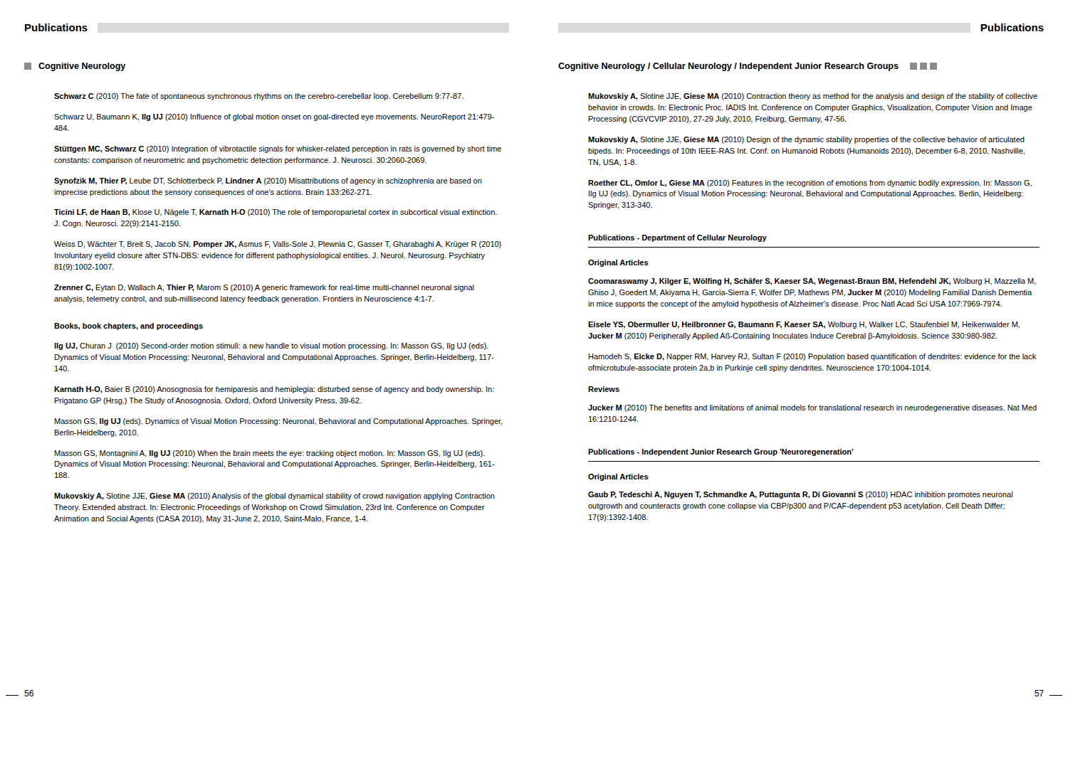Publications
Cognitive Neurology
Schwarz C (2010) The fate of spontaneous synchronous rhythms on the cerebro-cerebellar loop. Cerebellum 9:77-87.
Schwarz U, Baumann K, Ilg UJ (2010) Influence of global motion onset on goal-directed eye movements. NeuroReport 21:479-484.
Stüttgen MC, Schwarz C (2010) Integration of vibrotactile signals for whisker-related perception in rats is governed by short time constants: comparison of neurometric and psychometric detection performance. J. Neurosci. 30:2060-2069.
Synofzik M, Thier P, Leube DT, Schlotterbeck P, Lindner A (2010) Misattributions of agency in schizophrenia are based on imprecise predictions about the sensory consequences of one's actions. Brain 133:262-271.
Ticini LF, de Haan B, Klose U, Nägele T, Karnath H-O (2010) The role of temporoparietal cortex in subcortical visual extinction. J. Cogn. Neurosci. 22(9):2141-2150.
Weiss D, Wächter T, Breit S, Jacob SN, Pomper JK, Asmus F, Valls-Sole J, Plewnia C, Gasser T, Gharabaghi A, Krüger R (2010) Involuntary eyelid closure after STN-DBS: evidence for different pathophysiological entities. J. Neurol. Neurosurg. Psychiatry 81(9):1002-1007.
Zrenner C, Eytan D, Wallach A, Thier P, Marom S (2010) A generic framework for real-time multi-channel neuronal signal analysis, telemetry control, and sub-millisecond latency feedback generation. Frontiers in Neuroscience 4:1-7.
Books, book chapters, and proceedings
Ilg UJ, Churan J (2010) Second-order motion stimuli: a new handle to visual motion processing. In: Masson GS, Ilg UJ (eds). Dynamics of Visual Motion Processing: Neuronal, Behavioral and Computational Approaches. Springer, Berlin-Heidelberg, 117-140.
Karnath H-O, Baier B (2010) Anosognosia for hemiparesis and hemiplegia: disturbed sense of agency and body ownership. In: Prigatano GP (Hrsg.) The Study of Anosognosia. Oxford, Oxford University Press, 39-62.
Masson GS, Ilg UJ (eds). Dynamics of Visual Motion Processing: Neuronal, Behavioral and Computational Approaches. Springer, Berlin-Heidelberg, 2010.
Masson GS, Montagnini A, Ilg UJ (2010) When the brain meets the eye: tracking object motion. In: Masson GS, Ilg UJ (eds). Dynamics of Visual Motion Processing: Neuronal, Behavioral and Computational Approaches. Springer, Berlin-Heidelberg, 161-188.
Mukovskiy A, Slotine JJE, Giese MA (2010) Analysis of the global dynamical stability of crowd navigation applying Contraction Theory. Extended abstract. In: Electronic Proceedings of Workshop on Crowd Simulation, 23rd Int. Conference on Computer Animation and Social Agents (CASA 2010), May 31-June 2, 2010, Saint-Malo, France, 1-4.
56
Publications
Cognitive Neurology / Cellular Neurology / Independent Junior Research Groups
Mukovskiy A, Slotine JJE, Giese MA (2010) Contraction theory as method for the analysis and design of the stability of collective behavior in crowds. In: Electronic Proc. IADIS Int. Conference on Computer Graphics, Visualization, Computer Vision and Image Processing (CGVCVIP 2010), 27-29 July, 2010, Freiburg, Germany, 47-56.
Mukovskiy A, Slotine JJE, Giese MA (2010) Design of the dynamic stability properties of the collective behavior of articulated bipeds. In: Proceedings of 10th IEEE-RAS Int. Conf. on Humanoid Robots (Humanoids 2010), December 6-8, 2010, Nashville, TN, USA, 1-8.
Roether CL, Omlor L, Giese MA (2010) Features in the recognition of emotions from dynamic bodily expression. In: Masson G, Ilg UJ (eds). Dynamics of Visual Motion Processing: Neuronal, Behavioral and Computational Approaches. Berlin, Heidelberg: Springer, 313-340.
Publications - Department of Cellular Neurology
Original Articles
Coomaraswamy J, Kilger E, Wölfing H, Schäfer S, Kaeser SA, Wegenast-Braun BM, Hefendehl JK, Wolburg H, Mazzella M, Ghiso J, Goedert M, Akiyama H, Garcia-Sierra F, Wolfer DP, Mathews PM, Jucker M (2010) Modeling Familial Danish Dementia in mice supports the concept of the amyloid hypothesis of Alzheimer's disease. Proc Natl Acad Sci USA 107:7969-7974.
Eisele YS, Obermuller U, Heilbronner G, Baumann F, Kaeser SA, Wolburg H, Walker LC, Staufenbiel M, Heikenwalder M, Jucker M (2010) Peripherally Applied Aß-Containing Inoculates Induce Cerebral β-Amyloidosis. Science 330:980-982.
Hamodeh S, Eicke D, Napper RM, Harvey RJ, Sultan F (2010) Population based quantification of dendrites: evidence for the lack ofmicrotubule-associate protein 2a,b in Purkinje cell spiny dendrites. Neuroscience 170:1004-1014.
Reviews
Jucker M (2010) The benefits and limitations of animal models for translational research in neurodegenerative diseases. Nat Med 16:1210-1244.
Publications - Independent Junior Research Group 'Neuroregeneration'
Original Articles
Gaub P, Tedeschi A, Nguyen T, Schmandke A, Puttagunta R, Di Giovanni S (2010) HDAC inhibition promotes neuronal outgrowth and counteracts growth cone collapse via CBP/p300 and P/CAF-dependent p53 acetylation. Cell Death Differ; 17(9):1392-1408.
57